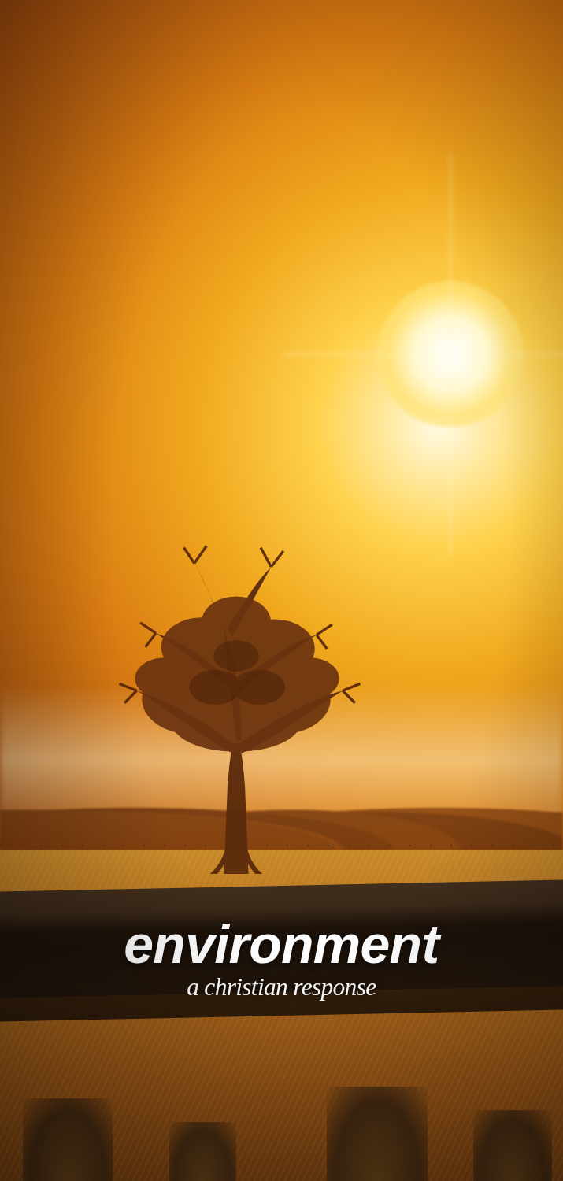environmenta christian response